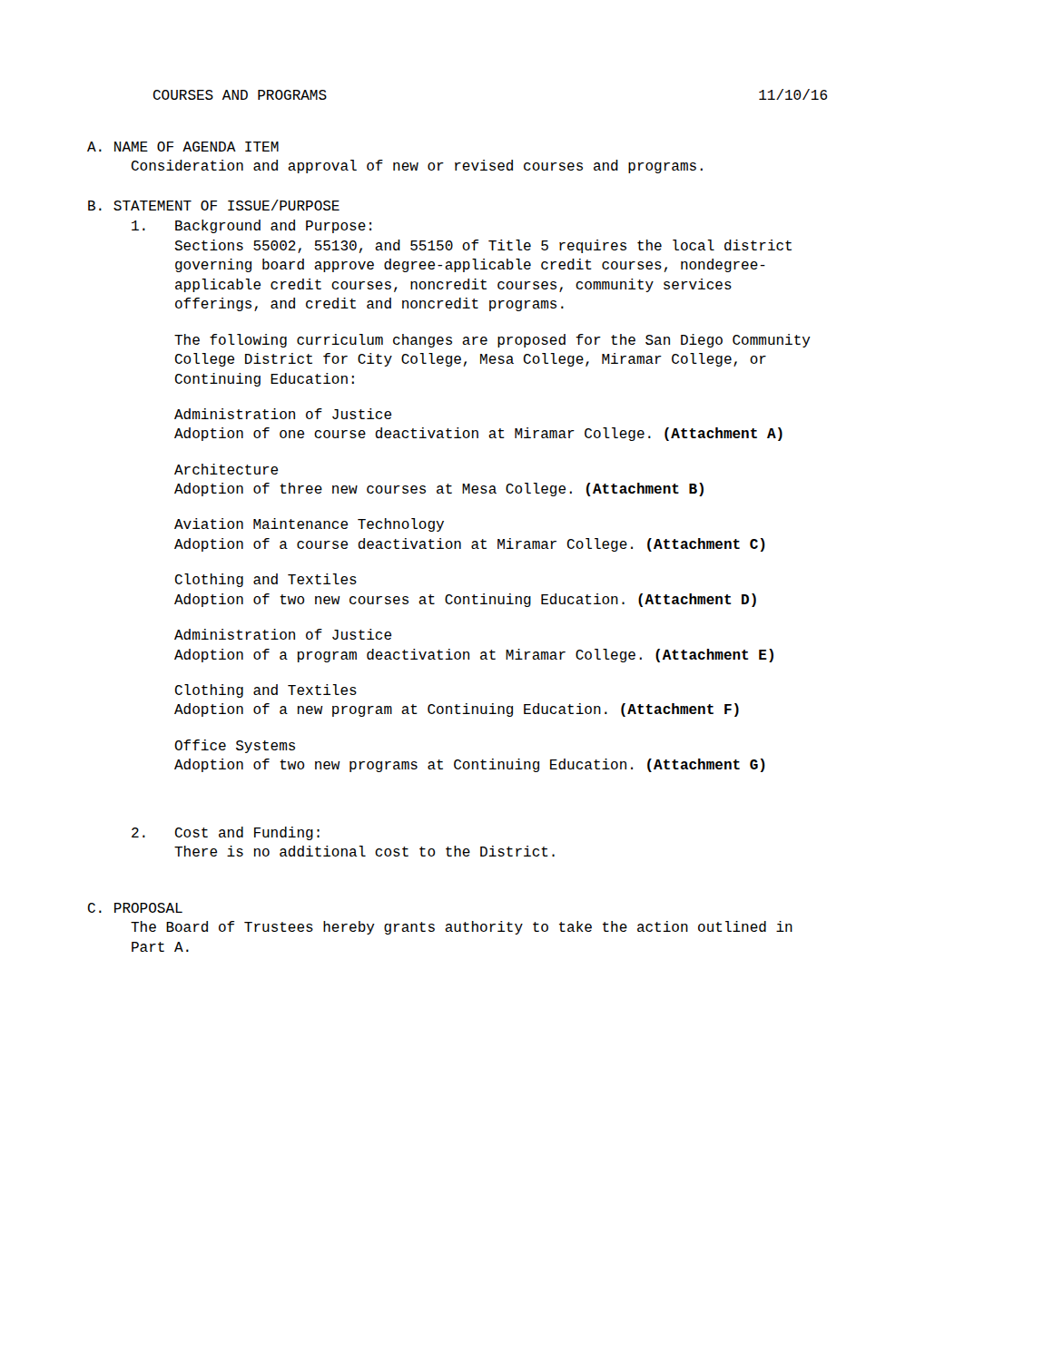COURSES AND PROGRAMS 11/10/16
A. NAME OF AGENDA ITEM
Consideration and approval of new or revised courses and programs.
B. STATEMENT OF ISSUE/PURPOSE
1.
Background and Purpose:
Sections 55002, 55130, and 55150 of Title 5 requires the local district governing board approve degree-applicable credit courses, nondegree-applicable credit courses, noncredit courses, community services offerings, and credit and noncredit programs.
The following curriculum changes are proposed for the San Diego Community College District for City College, Mesa College, Miramar College, or Continuing Education:
Administration of Justice
Adoption of one course deactivation at Miramar College. (Attachment A)
Architecture
Adoption of three new courses at Mesa College. (Attachment B)
Aviation Maintenance Technology
Adoption of a course deactivation at Miramar College. (Attachment C)
Clothing and Textiles
Adoption of two new courses at Continuing Education. (Attachment D)
Administration of Justice
Adoption of a program deactivation at Miramar College. (Attachment E)
Clothing and Textiles
Adoption of a new program at Continuing Education. (Attachment F)
Office Systems
Adoption of two new programs at Continuing Education. (Attachment G)
2.
Cost and Funding:
There is no additional cost to the District.
C. PROPOSAL
The Board of Trustees hereby grants authority to take the action outlined in Part A.